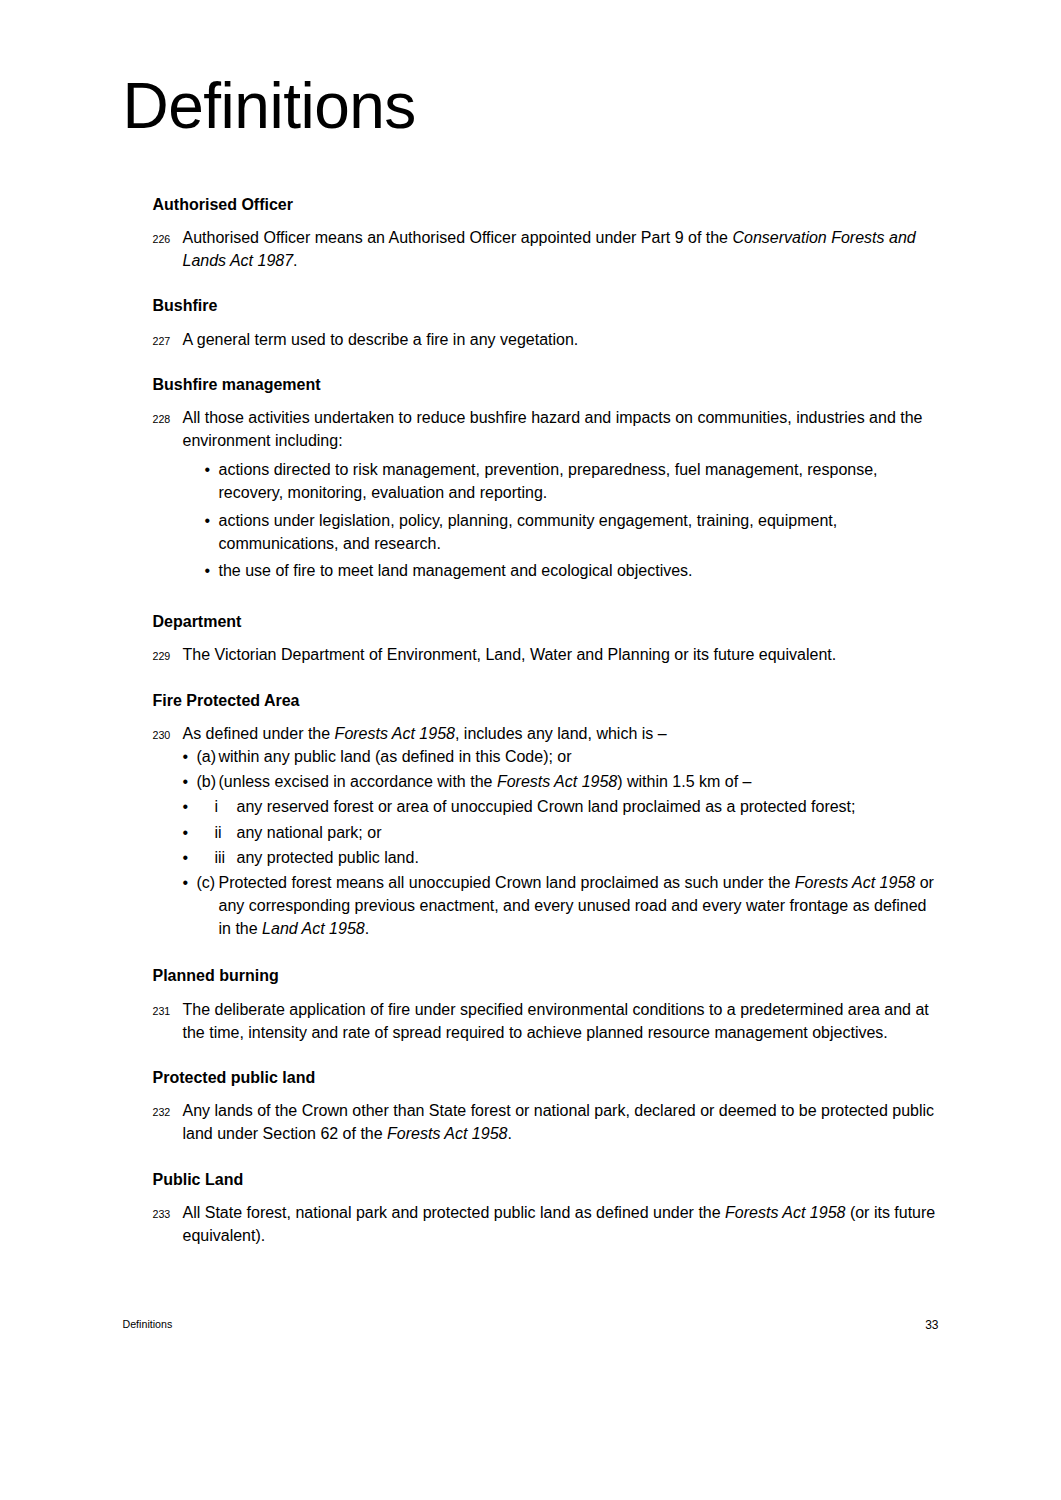Definitions
Authorised Officer
226
Authorised Officer means an Authorised Officer appointed under Part 9 of the Conservation Forests and Lands Act 1987.
Bushfire
227
A general term used to describe a fire in any vegetation.
Bushfire management
228
All those activities undertaken to reduce bushfire hazard and impacts on communities, industries and the environment including:
actions directed to risk management, prevention, preparedness, fuel management, response, recovery, monitoring, evaluation and reporting.
actions under legislation, policy, planning, community engagement, training, equipment, communications, and research.
the use of fire to meet land management and ecological objectives.
Department
229
The Victorian Department of Environment, Land, Water and Planning or its future equivalent.
Fire Protected Area
230
As defined under the Forests Act 1958, includes any land, which is –
(a) within any public land (as defined in this Code); or
(b)(unless excised in accordance with the Forests Act 1958) within 1.5 km of –
iany reserved forest or area of unoccupied Crown land proclaimed as a protected forest;
ii any national park; or
iii any protected public land.
(c) Protected forest means all unoccupied Crown land proclaimed as such under the Forests Act 1958 or any corresponding previous enactment, and every unused road and every water frontage as defined in the Land Act 1958.
Planned burning
231
The deliberate application of fire under specified environmental conditions to a predetermined area and at the time, intensity and rate of spread required to achieve planned resource management objectives.
Protected public land
232
Any lands of the Crown other than State forest or national park, declared or deemed to be protected public land under Section 62 of the Forests Act 1958.
Public Land
233
All State forest, national park and protected public land as defined under the Forests Act 1958 (or its future equivalent).
Definitions
33